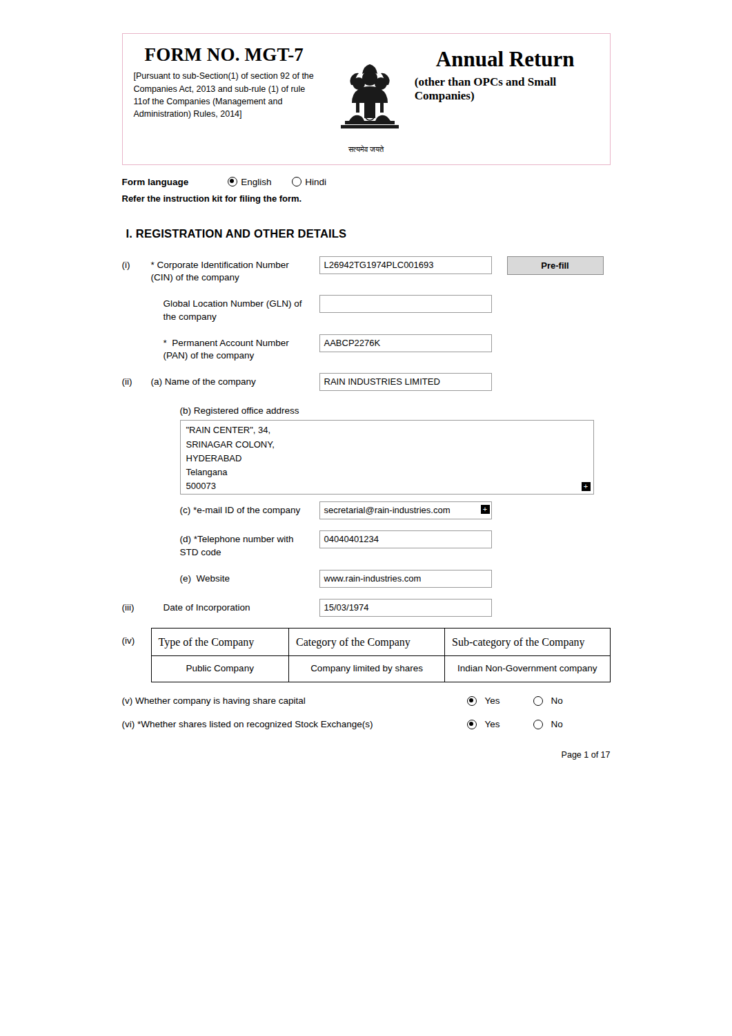FORM NO. MGT-7
[Pursuant to sub-Section(1) of section 92 of the Companies Act, 2013 and sub-rule (1) of rule 11of the Companies (Management and Administration) Rules, 2014]
सत्यमेव जयते
Annual Return
(other than OPCs and Small Companies)
Form language English Hindi
Refer the instruction kit for filing the form.
I. REGISTRATION AND OTHER DETAILS
(i)
* Corporate Identification Number (CIN) of the company
L26942TG1974PLC001693
Pre-fill
Global Location Number (GLN) of the company
* Permanent Account Number (PAN) of the company
AABCP2276K
(ii)
(a) Name of the company
RAIN INDUSTRIES LIMITED
(b) Registered office address
"RAIN CENTER", 34,
SRINAGAR COLONY,
HYDERABAD
Telangana
500073
India +
(c) *e-mail ID of the company
secretarial@rain-industries.com
+
(d) *Telephone number with STD code
04040401234
(e) Website
www.rain-industries.com
(iii)
Date of Incorporation
15/03/1974
(iv)
| Type of the Company | Category of the Company | Sub-category of the Company |
| --- | --- | --- |
| Public Company | Company limited by shares | Indian Non-Government company |
(v) Whether company is having share capital
Yes No
(vi) *Whether shares listed on recognized Stock Exchange(s)
Yes No
Page 1 of 17